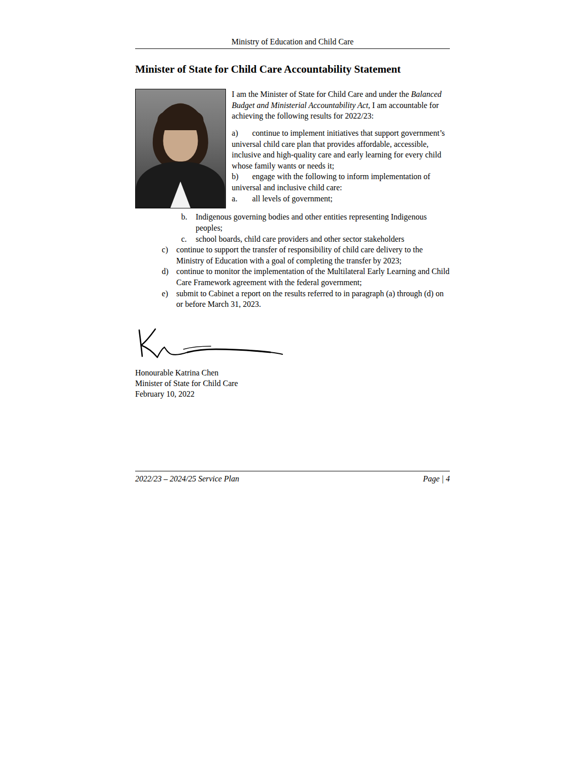Ministry of Education and Child Care
Minister of State for Child Care Accountability Statement
I am the Minister of State for Child Care and under the Balanced Budget and Ministerial Accountability Act, I am accountable for achieving the following results for 2022/23:
a) continue to implement initiatives that support government’s universal child care plan that provides affordable, accessible, inclusive and high-quality care and early learning for every child whose family wants or needs it;
b) engage with the following to inform implementation of universal and inclusive child care:
a. all levels of government;
b. Indigenous governing bodies and other entities representing Indigenous peoples;
c. school boards, child care providers and other sector stakeholders
c) continue to support the transfer of responsibility of child care delivery to the Ministry of Education with a goal of completing the transfer by 2023;
d) continue to monitor the implementation of the Multilateral Early Learning and Child Care Framework agreement with the federal government;
e) submit to Cabinet a report on the results referred to in paragraph (a) through (d) on or before March 31, 2023.
Honourable Katrina Chen
Minister of State for Child Care
February 10, 2022
2022/23 – 2024/25 Service Plan Page | 4